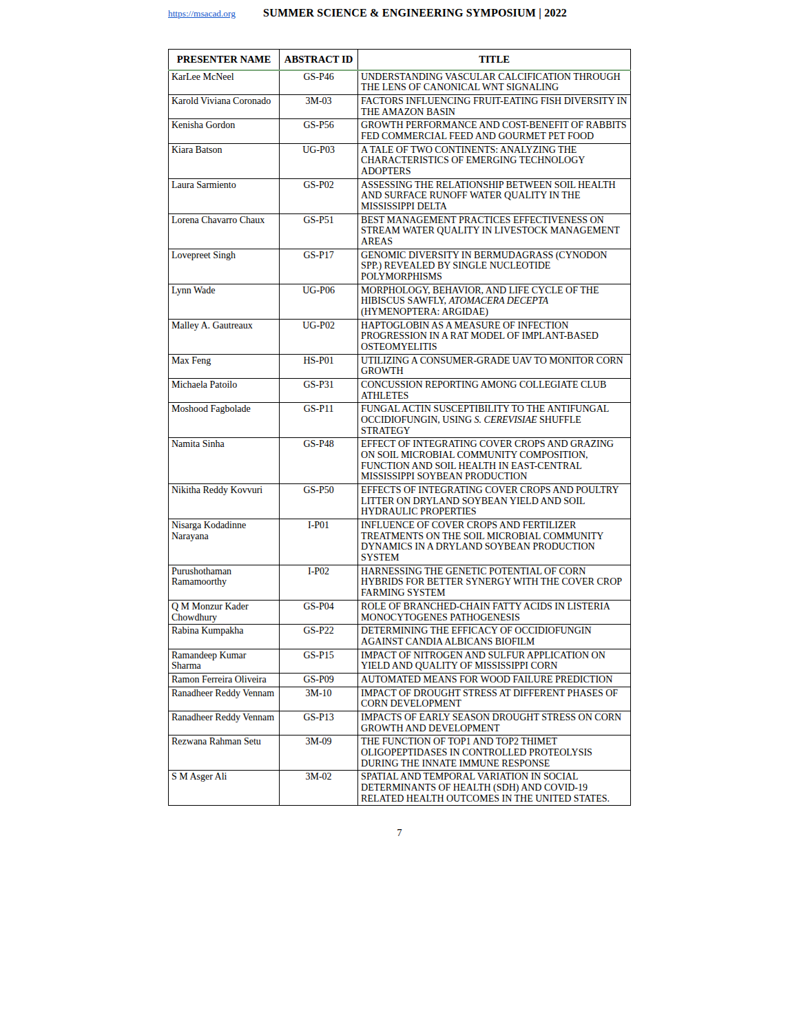https://msacad.org SUMMER SCIENCE & ENGINEERING SYMPOSIUM | 2022
| PRESENTER NAME | ABSTRACT ID | TITLE |
| --- | --- | --- |
| KarLee McNeel | GS-P46 | Understanding vascular calcification through the lens of canonical WNT signaling |
| Karold Viviana Coronado | 3M-03 | Factors influencing fruit-eating fish diversity in the Amazon basin |
| Kenisha Gordon | GS-P56 | Growth performance and cost-benefit of rabbits fed commercial feed and gourmet pet food |
| Kiara Batson | UG-P03 | A tale of two continents: Analyzing the characteristics of emerging technology adopters |
| Laura Sarmiento | GS-P02 | Assessing the relationship between soil health and surface runoff water quality in the Mississippi Delta |
| Lorena Chavarro Chaux | GS-P51 | Best management practices effectiveness on stream water quality in livestock management areas |
| Lovepreet Singh | GS-P17 | Genomic diversity in bermudagrass (Cynodon spp.) revealed by single nucleotide polymorphisms |
| Lynn Wade | UG-P06 | Morphology, behavior, and life cycle of the hibiscus sawfly, Atomacera decepta (Hymenoptera: Argidae) |
| Malley A. Gautreaux | UG-P02 | Haptoglobin as a measure of infection progression in a rat model of implant-based osteomyelitis |
| Max Feng | HS-P01 | Utilizing a consumer-grade UAV to monitor corn growth |
| Michaela Patoilo | GS-P31 | Concussion reporting among collegiate club athletes |
| Moshood Fagbolade | GS-P11 | Fungal actin susceptibility to the antifungal occidiofungin, using S. cerevisiae shuffle strategy |
| Namita Sinha | GS-P48 | Effect of integrating cover crops and grazing on soil microbial community composition, function and soil health in east-central Mississippi soybean production |
| Nikitha Reddy Kovvuri | GS-P50 | Effects of integrating cover crops and poultry litter on dryland soybean yield and soil hydraulic properties |
| Nisarga Kodadinne Narayana | I-P01 | Influence of cover crops and fertilizer treatments on the soil microbial community dynamics in a dryland soybean production system |
| Purushothaman Ramamoorthy | I-P02 | Harnessing the genetic potential of corn hybrids for better synergy with the cover crop farming system |
| Q M Monzur Kader Chowdhury | GS-P04 | Role of branched-chain fatty acids in Listeria monocytogenes pathogenesis |
| Rabina Kumpakha | GS-P22 | Determining the efficacy of occidiofungin against Candia albicans biofilm |
| Ramandeep Kumar Sharma | GS-P15 | Impact of nitrogen and sulfur application on yield and quality of Mississippi corn |
| Ramon Ferreira Oliveira | GS-P09 | Automated means for wood failure prediction |
| Ranadheer Reddy Vennam | 3M-10 | Impact of drought stress at different phases of corn development |
| Ranadheer Reddy Vennam | GS-P13 | Impacts of early season drought stress on corn growth and development |
| Rezwana Rahman Setu | 3M-09 | The function of TOP1 and TOP2 thimet oligopeptidases in controlled proteolysis during the innate immune response |
| S M Asger Ali | 3M-02 | Spatial and temporal variation in social determinants of health (SDH) and COVID-19 related health outcomes in the United States. |
7